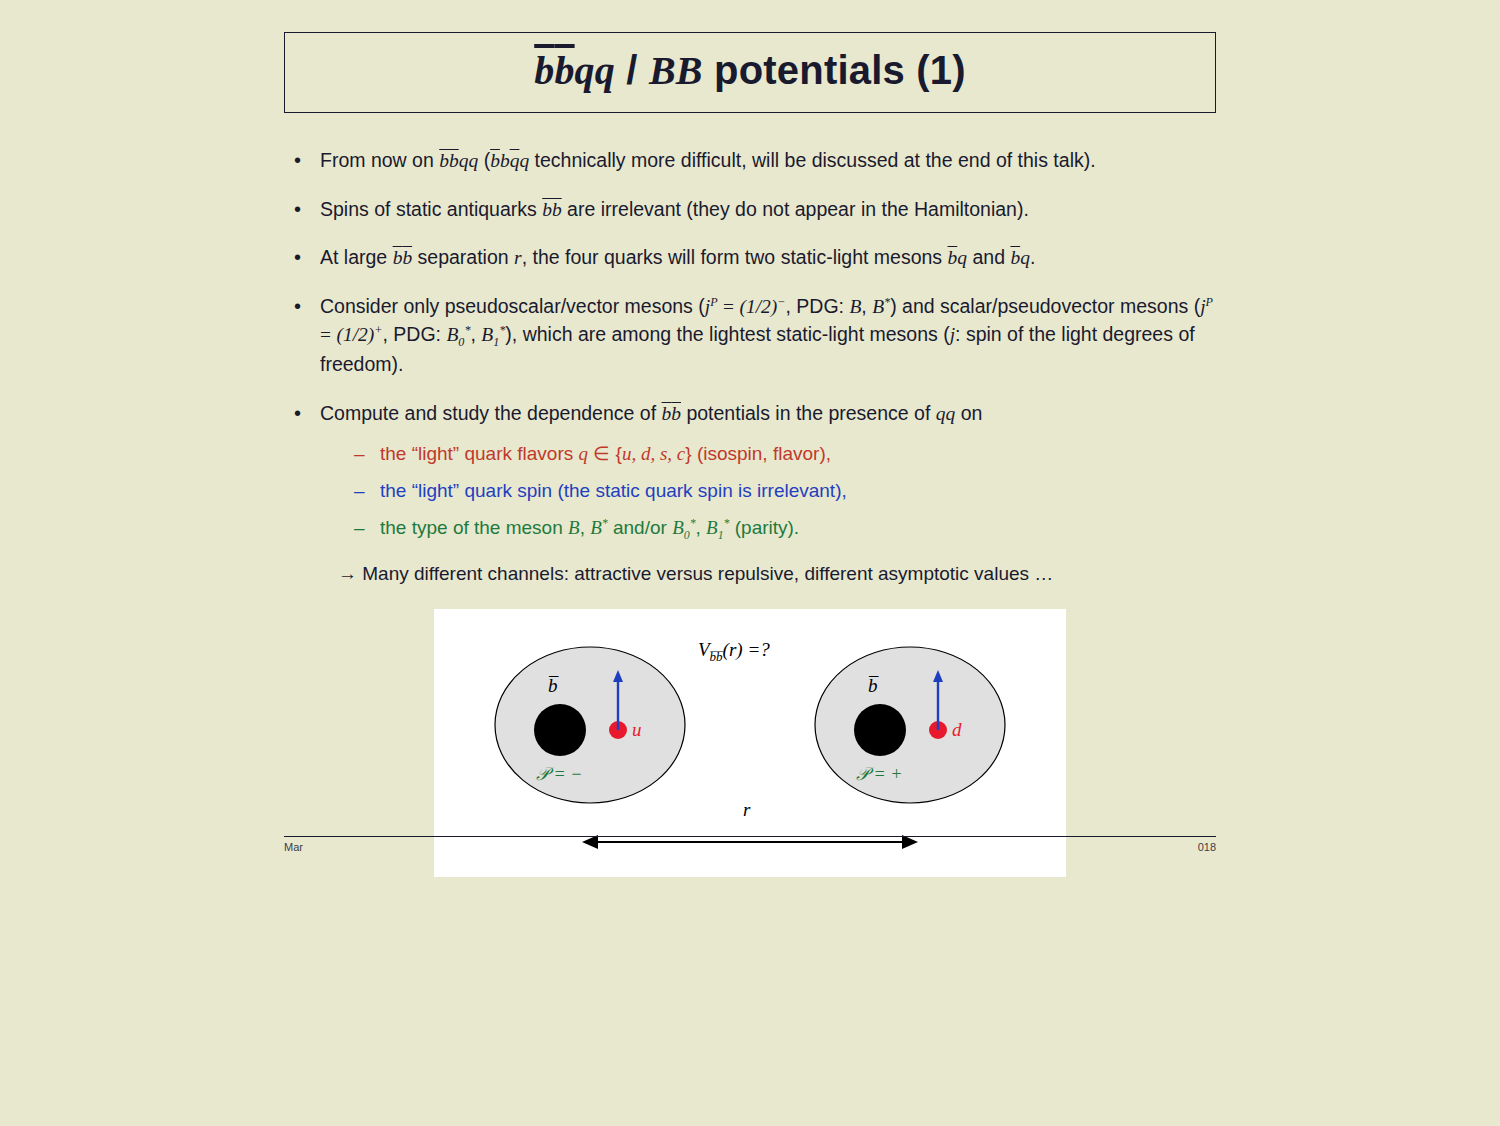bbqq / BB potentials (1)
From now on bbqq (bbqq technically more difficult, will be discussed at the end of this talk).
Spins of static antiquarks bb are irrelevant (they do not appear in the Hamiltonian).
At large bb separation r, the four quarks will form two static-light mesons bq and bq.
Consider only pseudoscalar/vector mesons (jP = (1/2)−, PDG: B, B*) and scalar/pseudovector mesons (jP = (1/2)+, PDG: B0*, B1*), which are among the lightest static-light mesons (j: spin of the light degrees of freedom).
Compute and study the dependence of bb potentials in the presence of qq on
the “light” quark flavors q ∈ {u, d, s, c} (isospin, flavor),
the “light” quark spin (the static quark spin is irrelevant),
the type of the meson B, B* and/or B0*, B1* (parity).
→ Many different channels: attractive versus repulsive, different asymptotic values …
b̅ u 𝒫 = − b̅ d 𝒫 = + Vb̅b̅(r) =? r
Mar 018